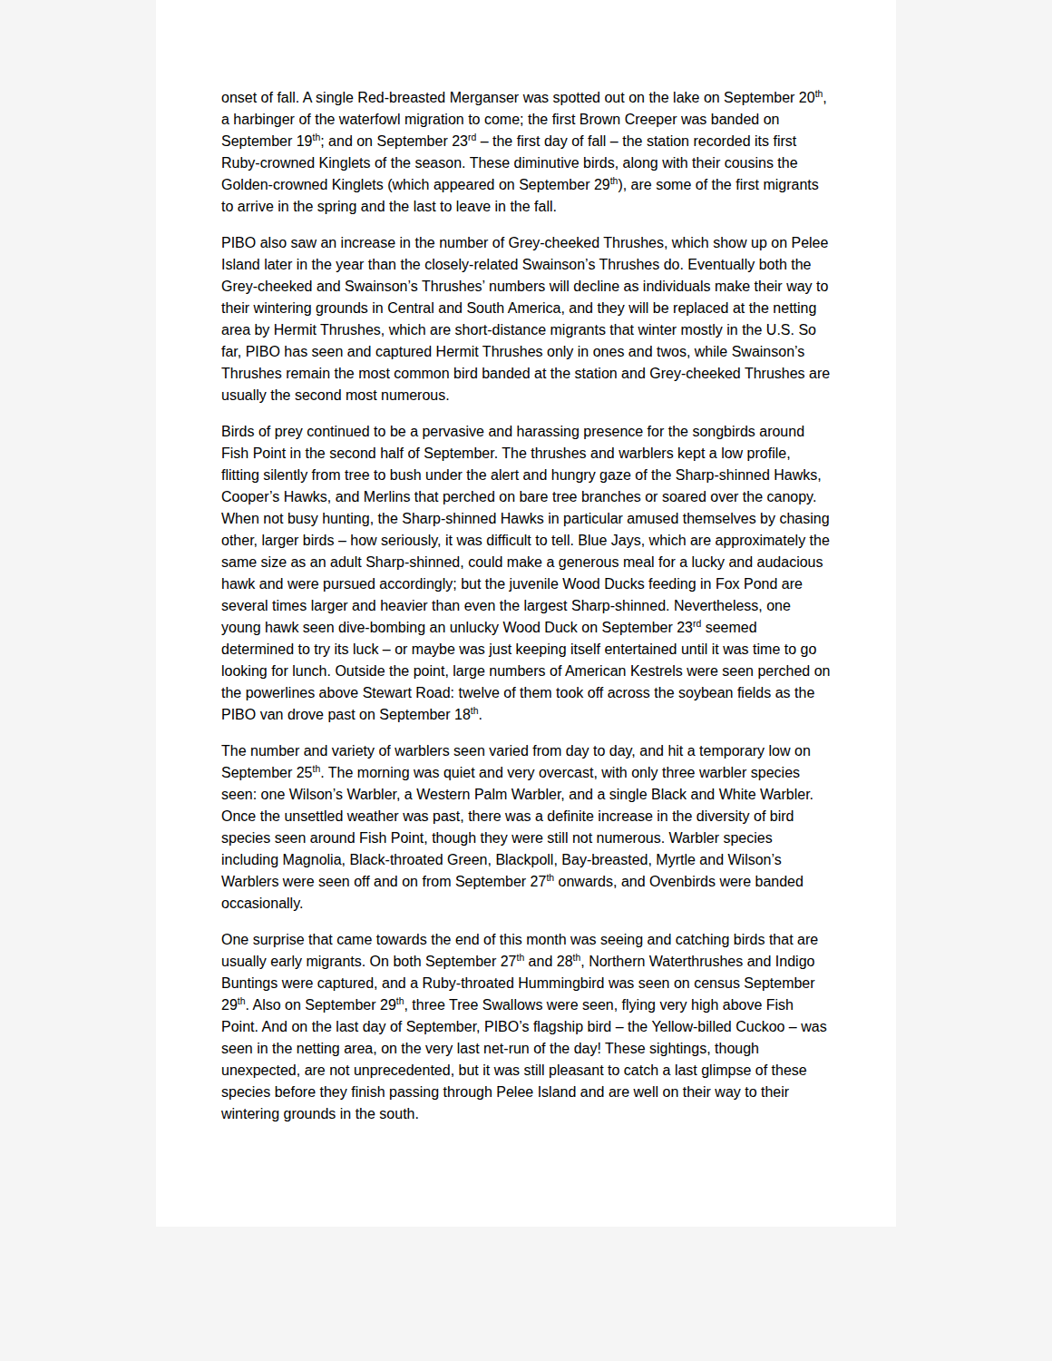onset of fall. A single Red-breasted Merganser was spotted out on the lake on September 20th, a harbinger of the waterfowl migration to come; the first Brown Creeper was banded on September 19th; and on September 23rd – the first day of fall – the station recorded its first Ruby-crowned Kinglets of the season. These diminutive birds, along with their cousins the Golden-crowned Kinglets (which appeared on September 29th), are some of the first migrants to arrive in the spring and the last to leave in the fall.
PIBO also saw an increase in the number of Grey-cheeked Thrushes, which show up on Pelee Island later in the year than the closely-related Swainson’s Thrushes do. Eventually both the Grey-cheeked and Swainson’s Thrushes’ numbers will decline as individuals make their way to their wintering grounds in Central and South America, and they will be replaced at the netting area by Hermit Thrushes, which are short-distance migrants that winter mostly in the U.S. So far, PIBO has seen and captured Hermit Thrushes only in ones and twos, while Swainson’s Thrushes remain the most common bird banded at the station and Grey-cheeked Thrushes are usually the second most numerous.
Birds of prey continued to be a pervasive and harassing presence for the songbirds around Fish Point in the second half of September. The thrushes and warblers kept a low profile, flitting silently from tree to bush under the alert and hungry gaze of the Sharp-shinned Hawks, Cooper’s Hawks, and Merlins that perched on bare tree branches or soared over the canopy. When not busy hunting, the Sharp-shinned Hawks in particular amused themselves by chasing other, larger birds – how seriously, it was difficult to tell. Blue Jays, which are approximately the same size as an adult Sharp-shinned, could make a generous meal for a lucky and audacious hawk and were pursued accordingly; but the juvenile Wood Ducks feeding in Fox Pond are several times larger and heavier than even the largest Sharp-shinned. Nevertheless, one young hawk seen dive-bombing an unlucky Wood Duck on September 23rd seemed determined to try its luck – or maybe was just keeping itself entertained until it was time to go looking for lunch. Outside the point, large numbers of American Kestrels were seen perched on the powerlines above Stewart Road: twelve of them took off across the soybean fields as the PIBO van drove past on September 18th.
The number and variety of warblers seen varied from day to day, and hit a temporary low on September 25th. The morning was quiet and very overcast, with only three warbler species seen: one Wilson’s Warbler, a Western Palm Warbler, and a single Black and White Warbler. Once the unsettled weather was past, there was a definite increase in the diversity of bird species seen around Fish Point, though they were still not numerous. Warbler species including Magnolia, Black-throated Green, Blackpoll, Bay-breasted, Myrtle and Wilson’s Warblers were seen off and on from September 27th onwards, and Ovenbirds were banded occasionally.
One surprise that came towards the end of this month was seeing and catching birds that are usually early migrants. On both September 27th and 28th, Northern Waterthrushes and Indigo Buntings were captured, and a Ruby-throated Hummingbird was seen on census September 29th. Also on September 29th, three Tree Swallows were seen, flying very high above Fish Point. And on the last day of September, PIBO’s flagship bird – the Yellow-billed Cuckoo – was seen in the netting area, on the very last net-run of the day! These sightings, though unexpected, are not unprecedented, but it was still pleasant to catch a last glimpse of these species before they finish passing through Pelee Island and are well on their way to their wintering grounds in the south.